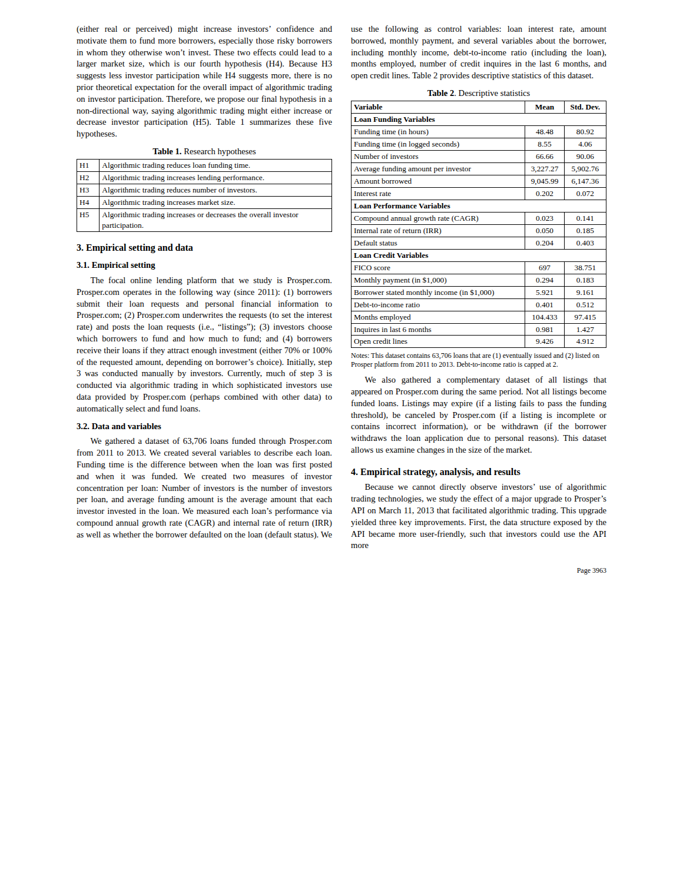(either real or perceived) might increase investors’ confidence and motivate them to fund more borrowers, especially those risky borrowers in whom they otherwise won’t invest. These two effects could lead to a larger market size, which is our fourth hypothesis (H4). Because H3 suggests less investor participation while H4 suggests more, there is no prior theoretical expectation for the overall impact of algorithmic trading on investor participation. Therefore, we propose our final hypothesis in a non-directional way, saying algorithmic trading might either increase or decrease investor participation (H5). Table 1 summarizes these five hypotheses.
Table 1. Research hypotheses
| H1 | Algorithmic trading reduces loan funding time. |
| H2 | Algorithmic trading increases lending performance. |
| H3 | Algorithmic trading reduces number of investors. |
| H4 | Algorithmic trading increases market size. |
| H5 | Algorithmic trading increases or decreases the overall investor participation. |
3. Empirical setting and data
3.1. Empirical setting
The focal online lending platform that we study is Prosper.com. Prosper.com operates in the following way (since 2011): (1) borrowers submit their loan requests and personal financial information to Prosper.com; (2) Prosper.com underwrites the requests (to set the interest rate) and posts the loan requests (i.e., “listings”); (3) investors choose which borrowers to fund and how much to fund; and (4) borrowers receive their loans if they attract enough investment (either 70% or 100% of the requested amount, depending on borrower’s choice). Initially, step 3 was conducted manually by investors. Currently, much of step 3 is conducted via algorithmic trading in which sophisticated investors use data provided by Prosper.com (perhaps combined with other data) to automatically select and fund loans.
3.2. Data and variables
We gathered a dataset of 63,706 loans funded through Prosper.com from 2011 to 2013. We created several variables to describe each loan. Funding time is the difference between when the loan was first posted and when it was funded. We created two measures of investor concentration per loan: Number of investors is the number of investors per loan, and average funding amount is the average amount that each investor invested in the loan. We measured each loan’s performance via compound annual growth rate (CAGR) and internal rate of return (IRR) as well as whether the borrower defaulted on the loan (default status). We use the following as control variables: loan interest rate, amount borrowed, monthly payment, and several variables about the borrower, including monthly income, debt-to-income ratio (including the loan), months employed, number of credit inquires in the last 6 months, and open credit lines. Table 2 provides descriptive statistics of this dataset.
Table 2. Descriptive statistics
| Variable | Mean | Std. Dev. |
| --- | --- | --- |
| Loan Funding Variables |
| Funding time (in hours) | 48.48 | 80.92 |
| Funding time (in logged seconds) | 8.55 | 4.06 |
| Number of investors | 66.66 | 90.06 |
| Average funding amount per investor | 3,227.27 | 5,902.76 |
| Amount borrowed | 9,045.99 | 6,147.36 |
| Interest rate | 0.202 | 0.072 |
| Loan Performance Variables |
| Compound annual growth rate (CAGR) | 0.023 | 0.141 |
| Internal rate of return (IRR) | 0.050 | 0.185 |
| Default status | 0.204 | 0.403 |
| Loan Credit Variables |
| FICO score | 697 | 38.751 |
| Monthly payment (in $1,000) | 0.294 | 0.183 |
| Borrower stated monthly income (in $1,000) | 5.921 | 9.161 |
| Debt-to-income ratio | 0.401 | 0.512 |
| Months employed | 104.433 | 97.415 |
| Inquires in last 6 months | 0.981 | 1.427 |
| Open credit lines | 9.426 | 4.912 |
Notes: This dataset contains 63,706 loans that are (1) eventually issued and (2) listed on Prosper platform from 2011 to 2013. Debt-to-income ratio is capped at 2.
We also gathered a complementary dataset of all listings that appeared on Prosper.com during the same period. Not all listings become funded loans. Listings may expire (if a listing fails to pass the funding threshold), be canceled by Prosper.com (if a listing is incomplete or contains incorrect information), or be withdrawn (if the borrower withdraws the loan application due to personal reasons). This dataset allows us examine changes in the size of the market.
4. Empirical strategy, analysis, and results
Because we cannot directly observe investors’ use of algorithmic trading technologies, we study the effect of a major upgrade to Prosper’s API on March 11, 2013 that facilitated algorithmic trading. This upgrade yielded three key improvements. First, the data structure exposed by the API became more user-friendly, such that investors could use the API more
Page 3963